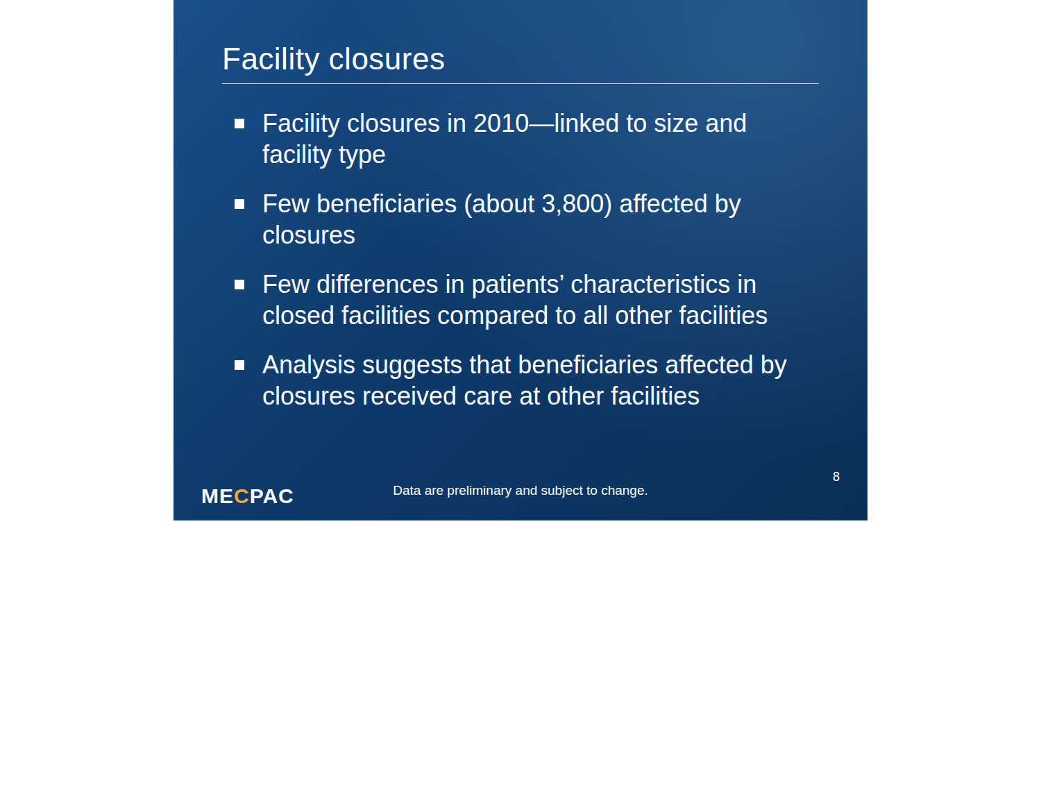Facility closures
Facility closures in 2010—linked to size and facility type
Few beneficiaries (about 3,800) affected by closures
Few differences in patients’ characteristics in closed facilities compared to all other facilities
Analysis suggests that beneficiaries affected by closures received care at other facilities
MECPAC
Data are preliminary and subject to change.
8